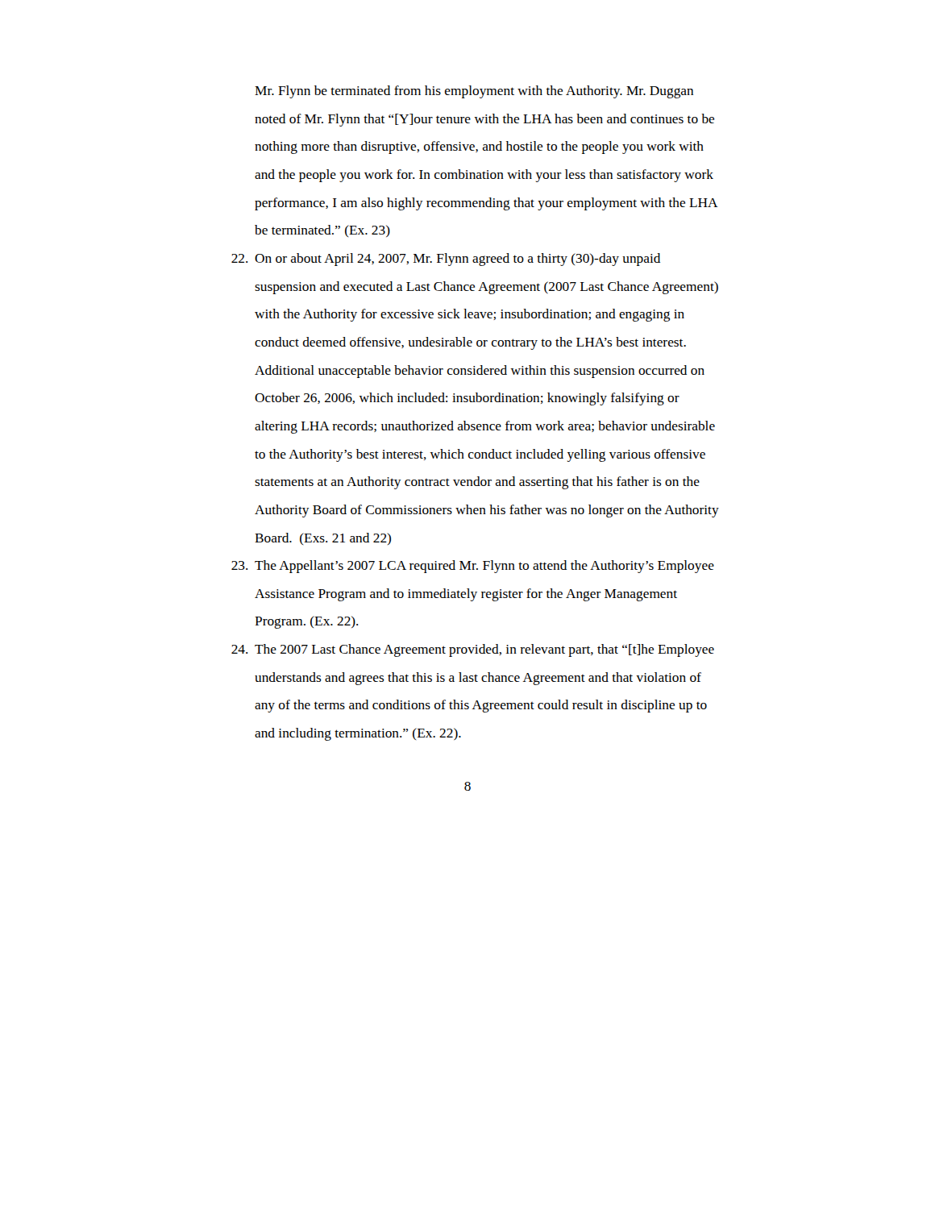Mr. Flynn be terminated from his employment with the Authority. Mr. Duggan noted of Mr. Flynn that “[Y]our tenure with the LHA has been and continues to be nothing more than disruptive, offensive, and hostile to the people you work with and the people you work for. In combination with your less than satisfactory work performance, I am also highly recommending that your employment with the LHA be terminated.” (Ex. 23)
22. On or about April 24, 2007, Mr. Flynn agreed to a thirty (30)-day unpaid suspension and executed a Last Chance Agreement (2007 Last Chance Agreement) with the Authority for excessive sick leave; insubordination; and engaging in conduct deemed offensive, undesirable or contrary to the LHA’s best interest. Additional unacceptable behavior considered within this suspension occurred on October 26, 2006, which included: insubordination; knowingly falsifying or altering LHA records; unauthorized absence from work area; behavior undesirable to the Authority’s best interest, which conduct included yelling various offensive statements at an Authority contract vendor and asserting that his father is on the Authority Board of Commissioners when his father was no longer on the Authority Board. (Exs. 21 and 22)
23. The Appellant’s 2007 LCA required Mr. Flynn to attend the Authority’s Employee Assistance Program and to immediately register for the Anger Management Program. (Ex. 22).
24. The 2007 Last Chance Agreement provided, in relevant part, that “[t]he Employee understands and agrees that this is a last chance Agreement and that violation of any of the terms and conditions of this Agreement could result in discipline up to and including termination.” (Ex. 22).
8